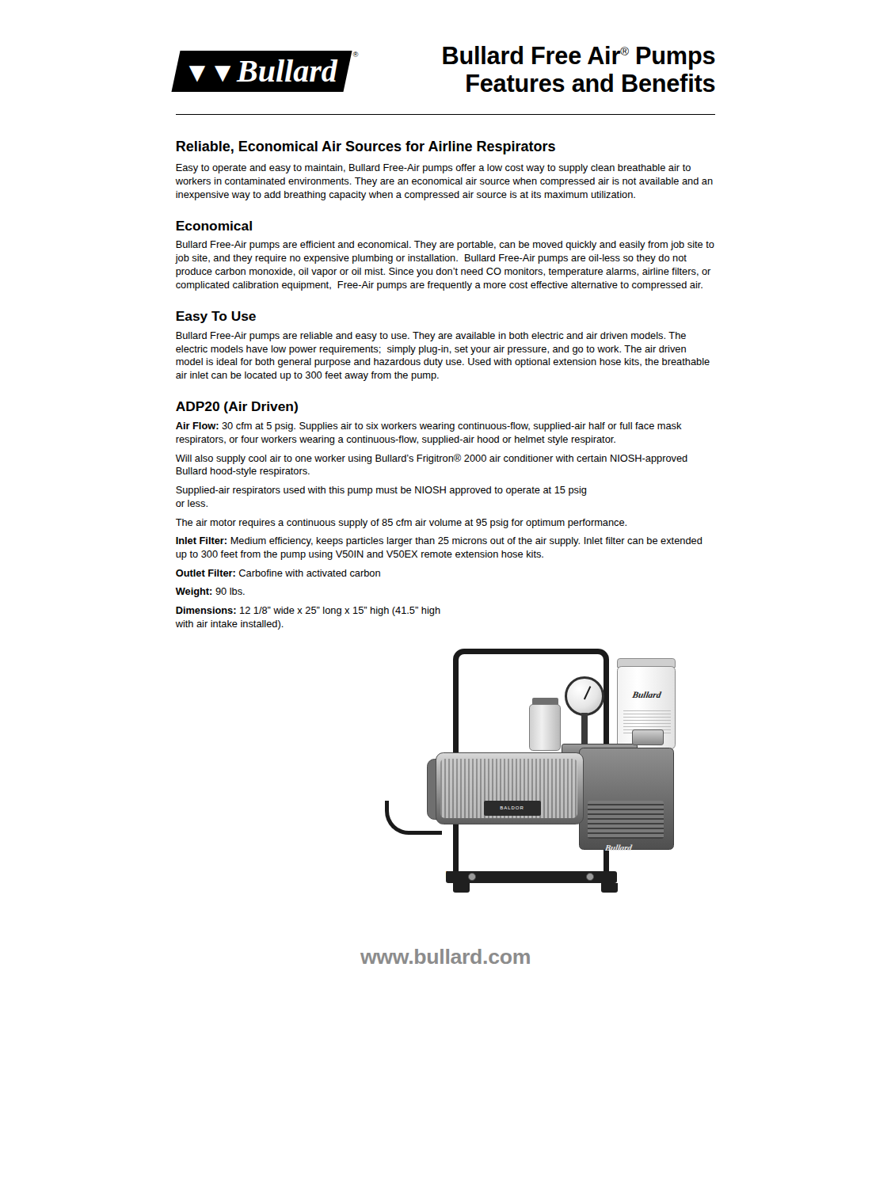▼▼Bullard
®
Bullard Free Air® Pumps
Features and Benefits
Reliable, Economical Air Sources for Airline Respirators
Easy to operate and easy to maintain, Bullard Free-Air pumps offer a low cost way to supply clean breathable air to workers in contaminated environments. They are an economical air source when compressed air is not available and an inexpensive way to add breathing capacity when a compressed air source is at its maximum utilization.
Economical
Bullard Free-Air pumps are efficient and economical. They are portable, can be moved quickly and easily from job site to job site, and they require no expensive plumbing or installation. Bullard Free-Air pumps are oil-less so they do not produce carbon monoxide, oil vapor or oil mist. Since you don’t need CO monitors, temperature alarms, airline filters, or complicated calibration equipment, Free-Air pumps are frequently a more cost effective alternative to compressed air.
Easy To Use
Bullard Free-Air pumps are reliable and easy to use. They are available in both electric and air driven models. The electric models have low power requirements; simply plug-in, set your air pressure, and go to work. The air driven model is ideal for both general purpose and hazardous duty use. Used with optional extension hose kits, the breathable air inlet can be located up to 300 feet away from the pump.
ADP20 (Air Driven)
Air Flow: 30 cfm at 5 psig. Supplies air to six workers wearing continuous-flow, supplied-air half or full face mask respirators, or four workers wearing a continuous-flow, supplied-air hood or helmet style respirator.
Will also supply cool air to one worker using Bullard’s Frigitron® 2000 air conditioner with certain NIOSH-approved Bullard hood-style respirators.
Supplied-air respirators used with this pump must be NIOSH approved to operate at 15 psig
or less.
The air motor requires a continuous supply of 85 cfm air volume at 95 psig for optimum performance.
Inlet Filter: Medium efficiency, keeps particles larger than 25 microns out of the air supply. Inlet filter can be extended up to 300 feet from the pump using V50IN and V50EX remote extension hose kits.
Outlet Filter: Carbofine with activated carbon
Weight: 90 lbs.
Dimensions: 12 1/8” wide x 25” long x 15” high (41.5” high
with air intake installed).
EDP10
Bullard
Bullard
BALDOR
www.bullard.com